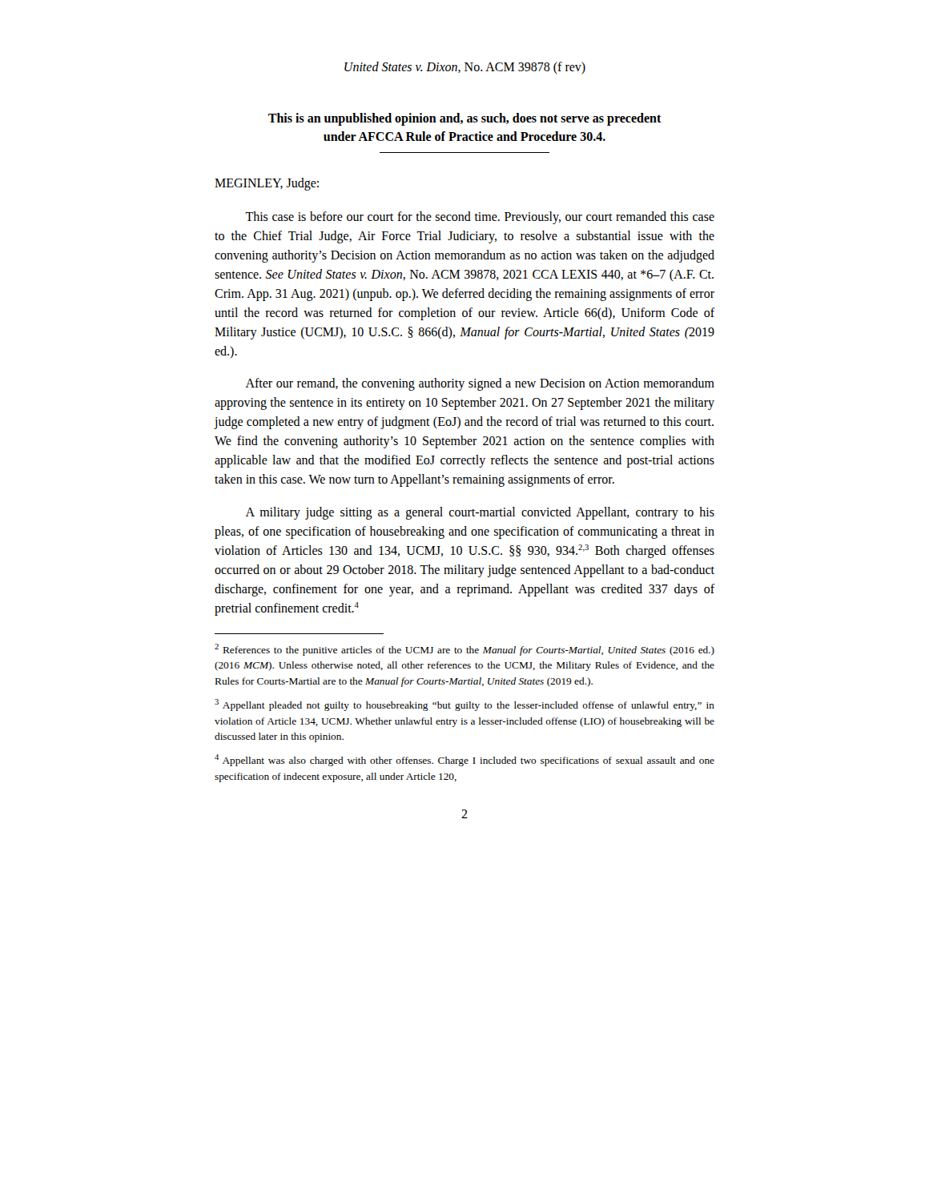United States v. Dixon, No. ACM 39878 (f rev)
This is an unpublished opinion and, as such, does not serve as precedent under AFCCA Rule of Practice and Procedure 30.4.
MEGINLEY, Judge:
This case is before our court for the second time. Previously, our court remanded this case to the Chief Trial Judge, Air Force Trial Judiciary, to resolve a substantial issue with the convening authority’s Decision on Action memorandum as no action was taken on the adjudged sentence. See United States v. Dixon, No. ACM 39878, 2021 CCA LEXIS 440, at *6–7 (A.F. Ct. Crim. App. 31 Aug. 2021) (unpub. op.). We deferred deciding the remaining assignments of error until the record was returned for completion of our review. Article 66(d), Uniform Code of Military Justice (UCMJ), 10 U.S.C. § 866(d), Manual for Courts-Martial, United States (2019 ed.).
After our remand, the convening authority signed a new Decision on Action memorandum approving the sentence in its entirety on 10 September 2021. On 27 September 2021 the military judge completed a new entry of judgment (EoJ) and the record of trial was returned to this court. We find the convening authority’s 10 September 2021 action on the sentence complies with applicable law and that the modified EoJ correctly reflects the sentence and post-trial actions taken in this case. We now turn to Appellant’s remaining assignments of error.
A military judge sitting as a general court-martial convicted Appellant, contrary to his pleas, of one specification of housebreaking and one specification of communicating a threat in violation of Articles 130 and 134, UCMJ, 10 U.S.C. §§ 930, 934.2,3 Both charged offenses occurred on or about 29 October 2018. The military judge sentenced Appellant to a bad-conduct discharge, confinement for one year, and a reprimand. Appellant was credited 337 days of pretrial confinement credit.4
2 References to the punitive articles of the UCMJ are to the Manual for Courts-Martial, United States (2016 ed.) (2016 MCM). Unless otherwise noted, all other references to the UCMJ, the Military Rules of Evidence, and the Rules for Courts-Martial are to the Manual for Courts-Martial, United States (2019 ed.).
3 Appellant pleaded not guilty to housebreaking “but guilty to the lesser-included offense of unlawful entry,” in violation of Article 134, UCMJ. Whether unlawful entry is a lesser-included offense (LIO) of housebreaking will be discussed later in this opinion.
4 Appellant was also charged with other offenses. Charge I included two specifications of sexual assault and one specification of indecent exposure, all under Article 120,
2